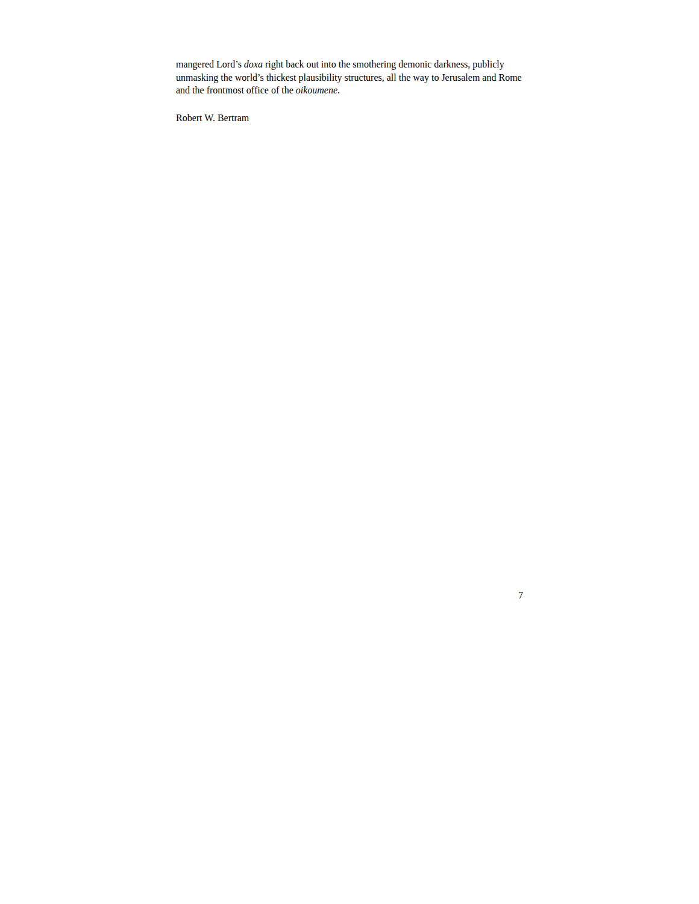mangered Lord’s doxa right back out into the smothering demonic darkness, publicly unmasking the world’s thickest plausibility structures, all the way to Jerusalem and Rome and the frontmost office of the oikoumene.
Robert W. Bertram
7